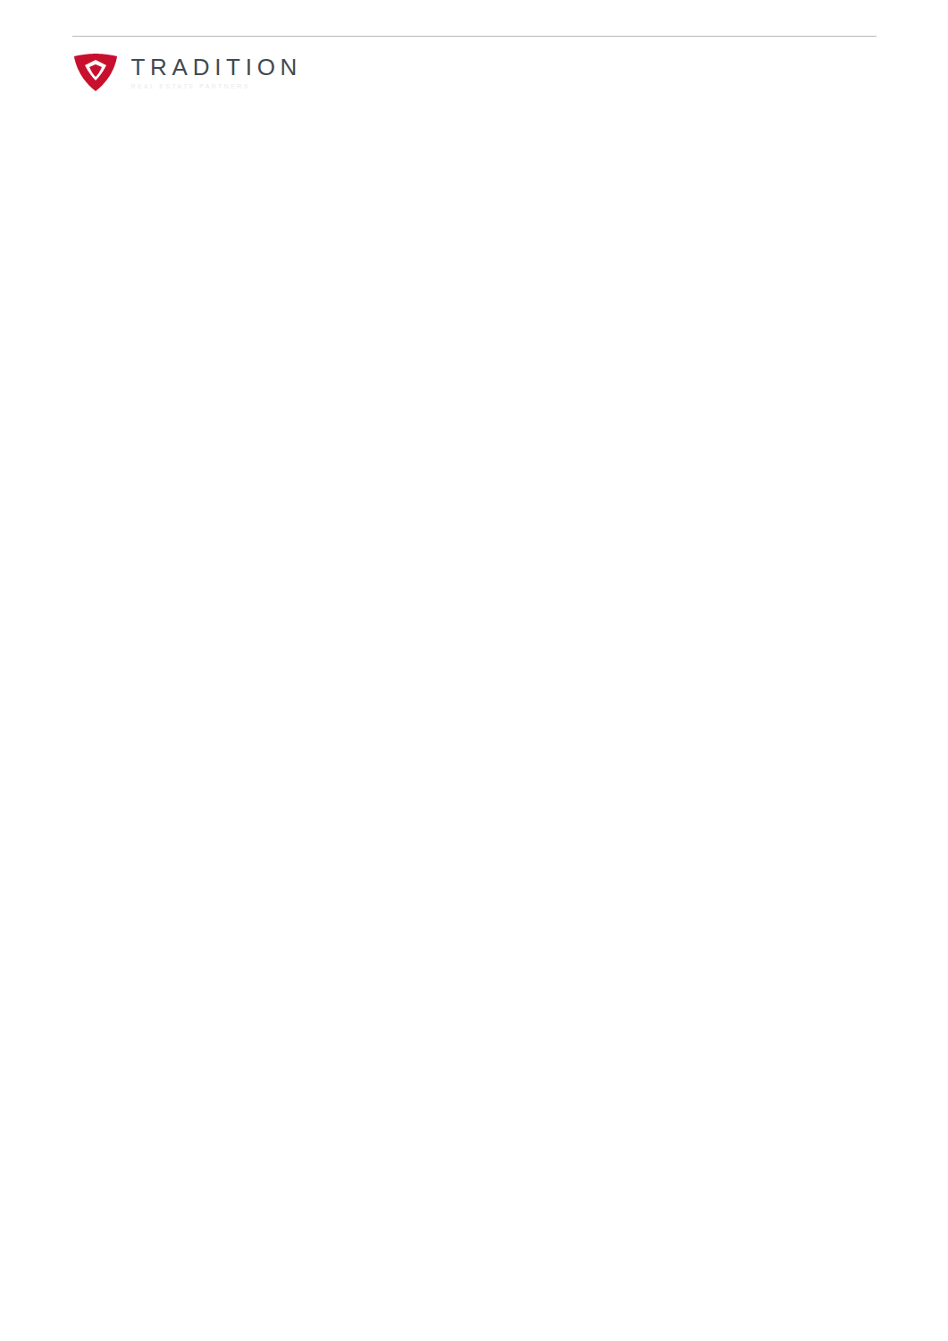TRADITION Real Estate Partners